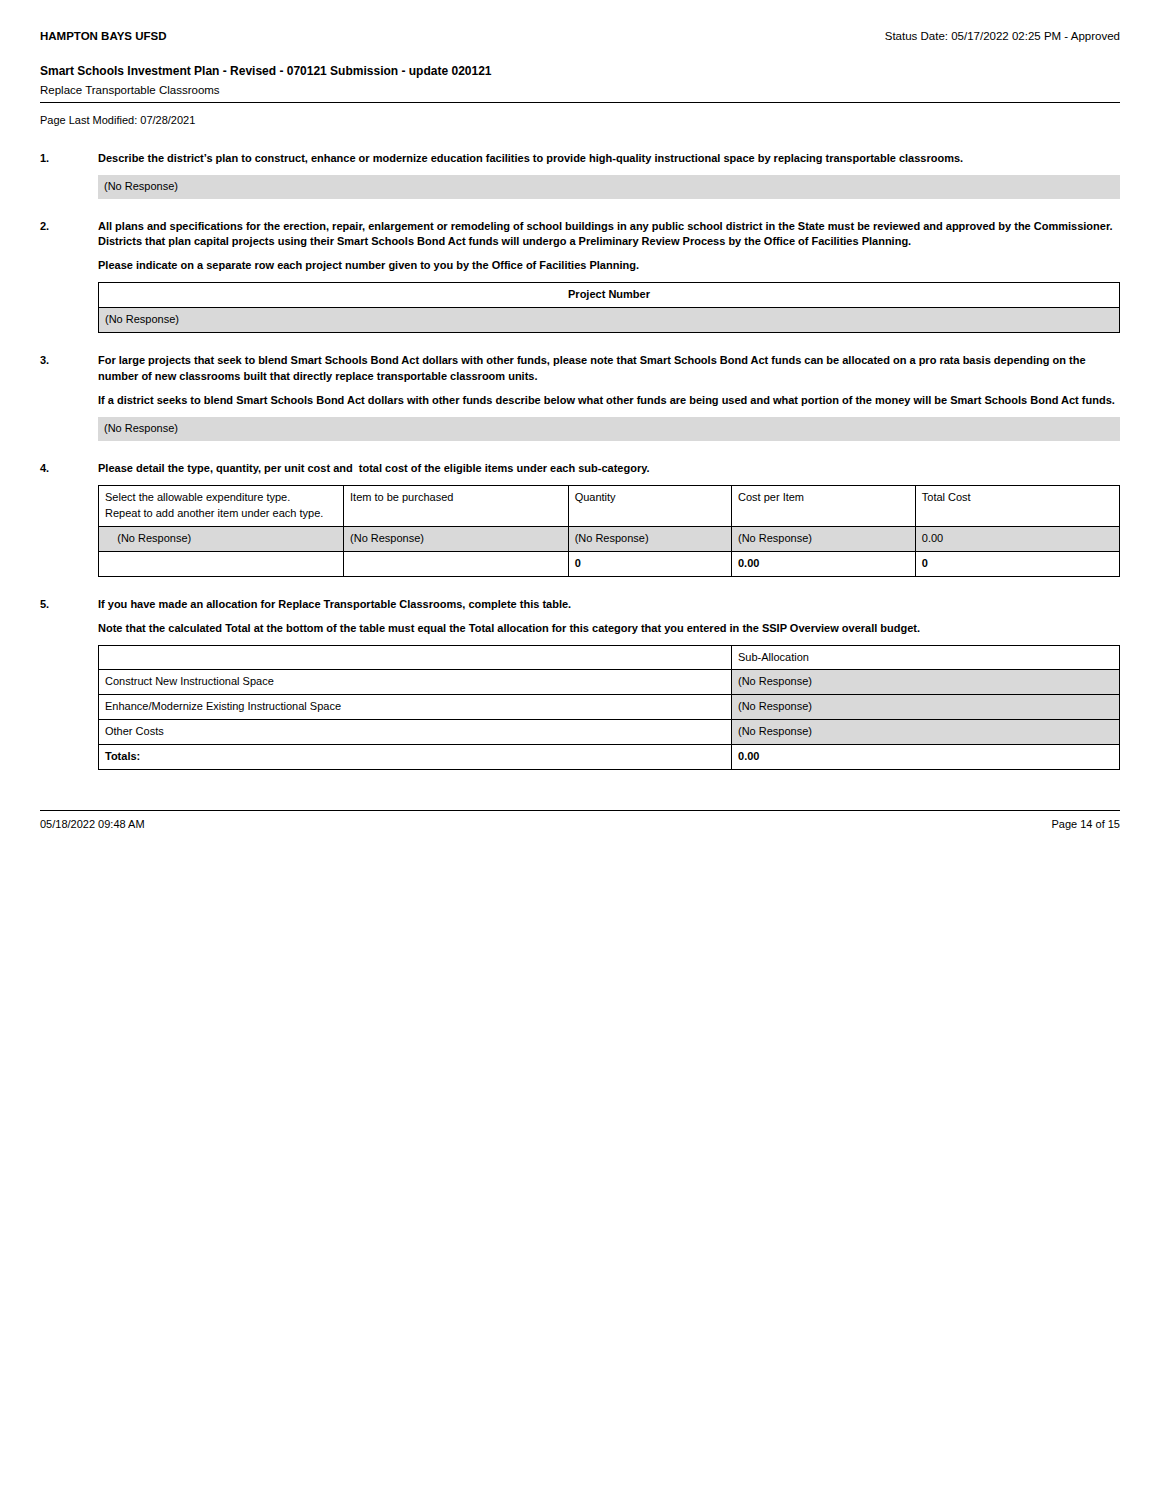HAMPTON BAYS UFSD
Status Date: 05/17/2022 02:25 PM - Approved
Smart Schools Investment Plan - Revised - 070121 Submission - update 020121
Replace Transportable Classrooms
Page Last Modified: 07/28/2021
1.
Describe the district’s plan to construct, enhance or modernize education facilities to provide high-quality instructional space by replacing transportable classrooms.
(No Response)
2.
All plans and specifications for the erection, repair, enlargement or remodeling of school buildings in any public school district in the State must be reviewed and approved by the Commissioner. Districts that plan capital projects using their Smart Schools Bond Act funds will undergo a Preliminary Review Process by the Office of Facilities Planning.
Please indicate on a separate row each project number given to you by the Office of Facilities Planning.
| Project Number |
| --- |
| (No Response) |
3.
For large projects that seek to blend Smart Schools Bond Act dollars with other funds, please note that Smart Schools Bond Act funds can be allocated on a pro rata basis depending on the number of new classrooms built that directly replace transportable classroom units.
If a district seeks to blend Smart Schools Bond Act dollars with other funds describe below what other funds are being used and what portion of the money will be Smart Schools Bond Act funds.
(No Response)
4.
Please detail the type, quantity, per unit cost and total cost of the eligible items under each sub-category.
| Select the allowable expenditure type. Repeat to add another item under each type. | Item to be purchased | Quantity | Cost per Item | Total Cost |
| --- | --- | --- | --- | --- |
| (No Response) | (No Response) | (No Response) | (No Response) | 0.00 |
| | | 0 | 0.00 | 0 |
5.
If you have made an allocation for Replace Transportable Classrooms, complete this table.
Note that the calculated Total at the bottom of the table must equal the Total allocation for this category that you entered in the SSIP Overview overall budget.
| | Sub-Allocation |
| --- | --- |
| Construct New Instructional Space | (No Response) |
| Enhance/Modernize Existing Instructional Space | (No Response) |
| Other Costs | (No Response) |
| Totals: | 0.00 |
05/18/2022 09:48 AM
Page 14 of 15